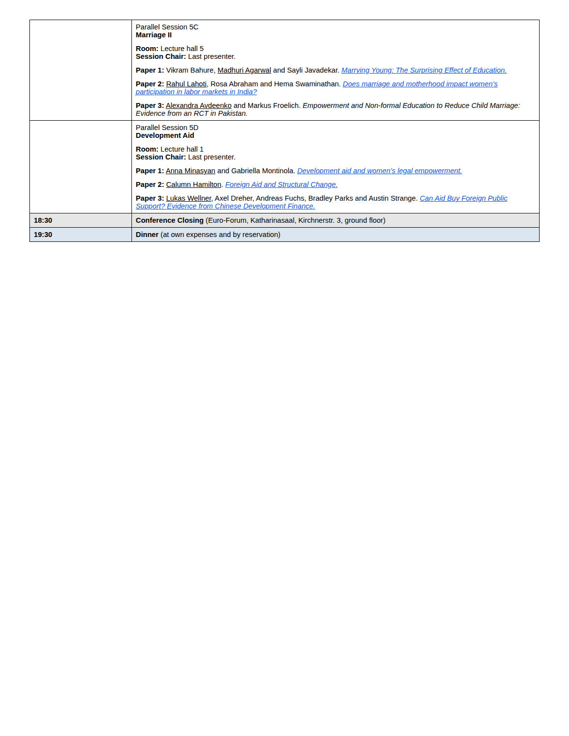| | Parallel Session 5C Marriage II Room: Lecture hall 5 Session Chair: Last presenter. Paper 1: Vikram Bahure, Madhuri Agarwal and Sayli Javadekar. Marrying Young: The Surprising Effect of Education. Paper 2: Rahul Lahoti , Rosa Abraham and Hema Swaminathan. Does marriage and motherhood impact women’s participation in labor markets in India? Paper 3: Alexandra Avdeenko and Markus Froelich. Empowerment and Non-formal Education to Reduce Child Marriage: Evidence from an RCT in Pakistan. |
| | Parallel Session 5D Development Aid Room: Lecture hall 1 Session Chair: Last presenter. Paper 1: Anna Minasyan and Gabriella Montinola. Development aid and women’s legal empowerment. Paper 2: Calumn Hamilton . Foreign Aid and Structural Change. Paper 3: Lukas Wellner , Axel Dreher, Andreas Fuchs, Bradley Parks and Austin Strange. Can Aid Buy Foreign Public Support? Evidence from Chinese Development Finance. |
| 18:30 | Conference Closing (Euro-Forum, Katharinasaal, Kirchnerstr. 3, ground floor) |
| 19:30 | Dinner (at own expenses and by reservation) |